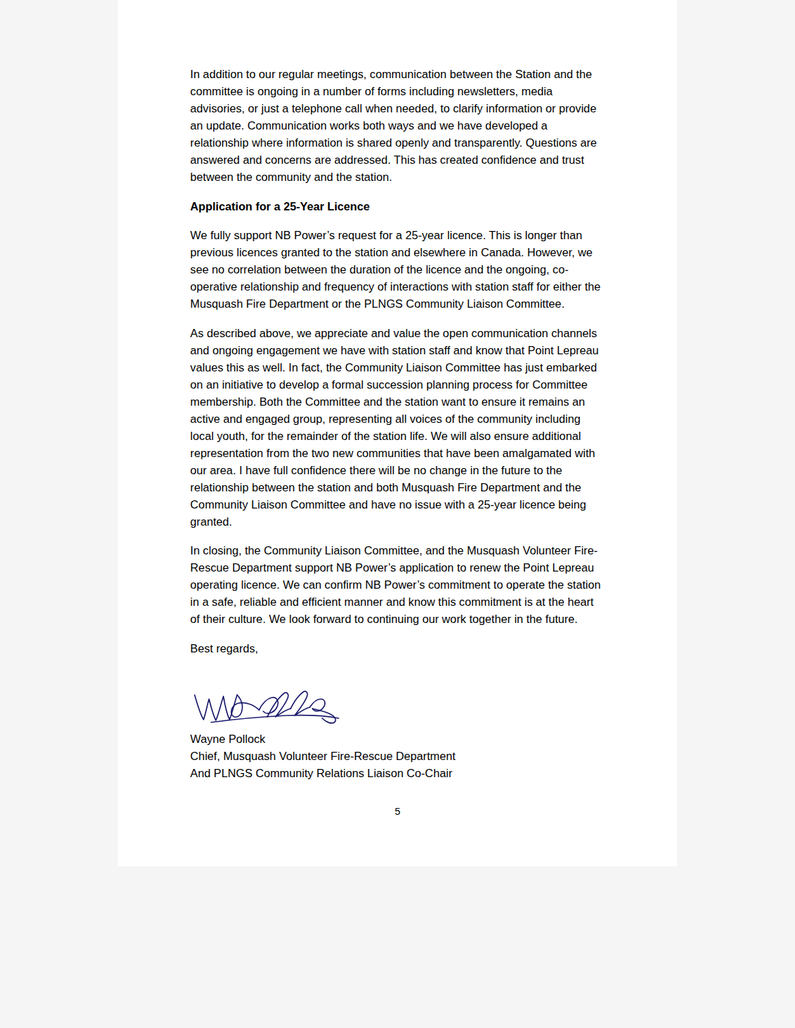In addition to our regular meetings, communication between the Station and the committee is ongoing in a number of forms including newsletters, media advisories, or just a telephone call when needed, to clarify information or provide an update. Communication works both ways and we have developed a relationship where information is shared openly and transparently. Questions are answered and concerns are addressed. This has created confidence and trust between the community and the station.
Application for a 25-Year Licence
We fully support NB Power’s request for a 25-year licence. This is longer than previous licences granted to the station and elsewhere in Canada. However, we see no correlation between the duration of the licence and the ongoing, co-operative relationship and frequency of interactions with station staff for either the Musquash Fire Department or the PLNGS Community Liaison Committee.
As described above, we appreciate and value the open communication channels and ongoing engagement we have with station staff and know that Point Lepreau values this as well. In fact, the Community Liaison Committee has just embarked on an initiative to develop a formal succession planning process for Committee membership. Both the Committee and the station want to ensure it remains an active and engaged group, representing all voices of the community including local youth, for the remainder of the station life. We will also ensure additional representation from the two new communities that have been amalgamated with our area. I have full confidence there will be no change in the future to the relationship between the station and both Musquash Fire Department and the Community Liaison Committee and have no issue with a 25-year licence being granted.
In closing, the Community Liaison Committee, and the Musquash Volunteer Fire-Rescue Department support NB Power’s application to renew the Point Lepreau operating licence. We can confirm NB Power’s commitment to operate the station in a safe, reliable and efficient manner and know this commitment is at the heart of their culture. We look forward to continuing our work together in the future.
Best regards,
Wayne Pollock
Chief, Musquash Volunteer Fire-Rescue Department
And PLNGS Community Relations Liaison Co-Chair
5